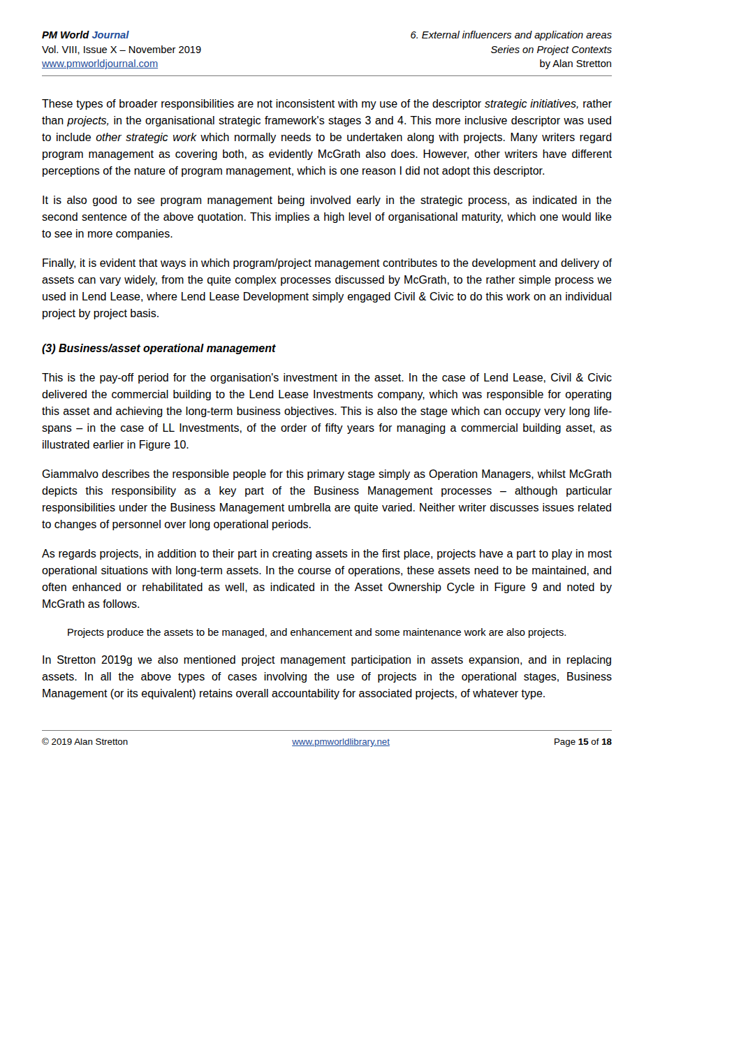PM World Journal
Vol. VIII, Issue X – November 2019
www.pmworldjournal.com
6. External influencers and application areas
Series on Project Contexts
by Alan Stretton
These types of broader responsibilities are not inconsistent with my use of the descriptor strategic initiatives, rather than projects, in the organisational strategic framework's stages 3 and 4. This more inclusive descriptor was used to include other strategic work which normally needs to be undertaken along with projects. Many writers regard program management as covering both, as evidently McGrath also does. However, other writers have different perceptions of the nature of program management, which is one reason I did not adopt this descriptor.
It is also good to see program management being involved early in the strategic process, as indicated in the second sentence of the above quotation. This implies a high level of organisational maturity, which one would like to see in more companies.
Finally, it is evident that ways in which program/project management contributes to the development and delivery of assets can vary widely, from the quite complex processes discussed by McGrath, to the rather simple process we used in Lend Lease, where Lend Lease Development simply engaged Civil & Civic to do this work on an individual project by project basis.
(3) Business/asset operational management
This is the pay-off period for the organisation's investment in the asset. In the case of Lend Lease, Civil & Civic delivered the commercial building to the Lend Lease Investments company, which was responsible for operating this asset and achieving the long-term business objectives. This is also the stage which can occupy very long life-spans – in the case of LL Investments, of the order of fifty years for managing a commercial building asset, as illustrated earlier in Figure 10.
Giammalvo describes the responsible people for this primary stage simply as Operation Managers, whilst McGrath depicts this responsibility as a key part of the Business Management processes – although particular responsibilities under the Business Management umbrella are quite varied. Neither writer discusses issues related to changes of personnel over long operational periods.
As regards projects, in addition to their part in creating assets in the first place, projects have a part to play in most operational situations with long-term assets. In the course of operations, these assets need to be maintained, and often enhanced or rehabilitated as well, as indicated in the Asset Ownership Cycle in Figure 9 and noted by McGrath as follows.
Projects produce the assets to be managed, and enhancement and some maintenance work are also projects.
In Stretton 2019g we also mentioned project management participation in assets expansion, and in replacing assets. In all the above types of cases involving the use of projects in the operational stages, Business Management (or its equivalent) retains overall accountability for associated projects, of whatever type.
© 2019 Alan Stretton
www.pmworldlibrary.net
Page 15 of 18